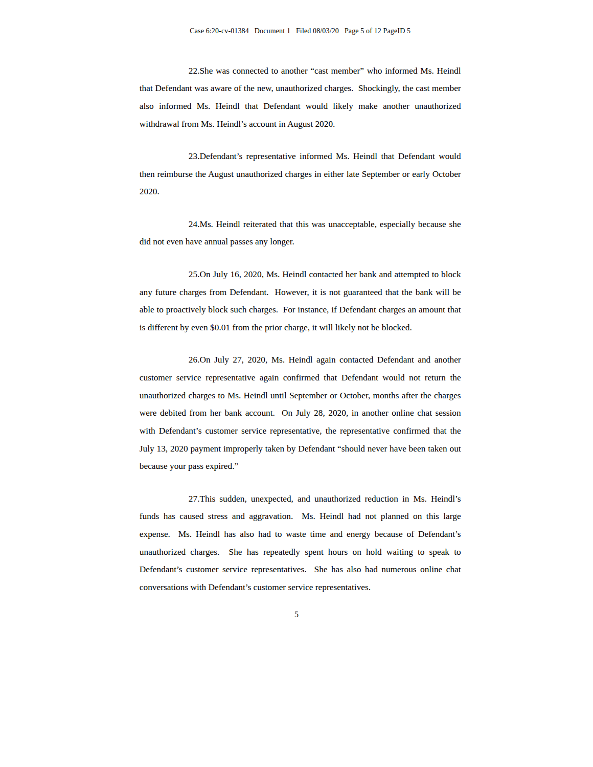Case 6:20-cv-01384 Document 1 Filed 08/03/20 Page 5 of 12 PageID 5
22. She was connected to another “cast member” who informed Ms. Heindl that Defendant was aware of the new, unauthorized charges. Shockingly, the cast member also informed Ms. Heindl that Defendant would likely make another unauthorized withdrawal from Ms. Heindl’s account in August 2020.
23. Defendant’s representative informed Ms. Heindl that Defendant would then reimburse the August unauthorized charges in either late September or early October 2020.
24. Ms. Heindl reiterated that this was unacceptable, especially because she did not even have annual passes any longer.
25. On July 16, 2020, Ms. Heindl contacted her bank and attempted to block any future charges from Defendant. However, it is not guaranteed that the bank will be able to proactively block such charges. For instance, if Defendant charges an amount that is different by even $0.01 from the prior charge, it will likely not be blocked.
26. On July 27, 2020, Ms. Heindl again contacted Defendant and another customer service representative again confirmed that Defendant would not return the unauthorized charges to Ms. Heindl until September or October, months after the charges were debited from her bank account. On July 28, 2020, in another online chat session with Defendant’s customer service representative, the representative confirmed that the July 13, 2020 payment improperly taken by Defendant “should never have been taken out because your pass expired.”
27. This sudden, unexpected, and unauthorized reduction in Ms. Heindl’s funds has caused stress and aggravation. Ms. Heindl had not planned on this large expense. Ms. Heindl has also had to waste time and energy because of Defendant’s unauthorized charges. She has repeatedly spent hours on hold waiting to speak to Defendant’s customer service representatives. She has also had numerous online chat conversations with Defendant’s customer service representatives.
5